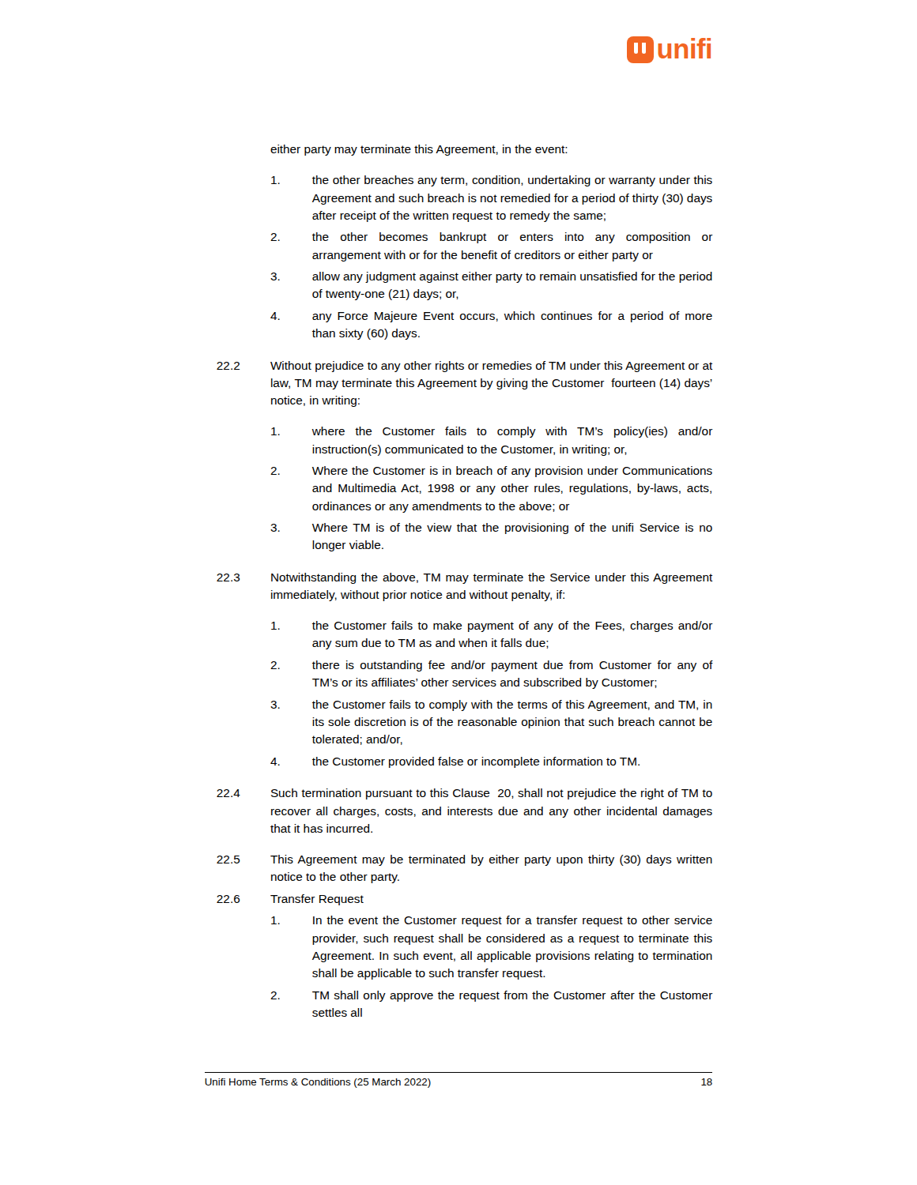unifi
either party may terminate this Agreement, in the event:
1. the other breaches any term, condition, undertaking or warranty under this Agreement and such breach is not remedied for a period of thirty (30) days after receipt of the written request to remedy the same;
2. the other becomes bankrupt or enters into any composition or arrangement with or for the benefit of creditors or either party or
3. allow any judgment against either party to remain unsatisfied for the period of twenty-one (21) days; or,
4. any Force Majeure Event occurs, which continues for a period of more than sixty (60) days.
22.2 Without prejudice to any other rights or remedies of TM under this Agreement or at law, TM may terminate this Agreement by giving the Customer fourteen (14) days’ notice, in writing:
1. where the Customer fails to comply with TM’s policy(ies) and/or instruction(s) communicated to the Customer, in writing; or,
2. Where the Customer is in breach of any provision under Communications and Multimedia Act, 1998 or any other rules, regulations, by-laws, acts, ordinances or any amendments to the above; or
3. Where TM is of the view that the provisioning of the unifi Service is no longer viable.
22.3 Notwithstanding the above, TM may terminate the Service under this Agreement immediately, without prior notice and without penalty, if:
1. the Customer fails to make payment of any of the Fees, charges and/or any sum due to TM as and when it falls due;
2. there is outstanding fee and/or payment due from Customer for any of TM’s or its affiliates’ other services and subscribed by Customer;
3. the Customer fails to comply with the terms of this Agreement, and TM, in its sole discretion is of the reasonable opinion that such breach cannot be tolerated; and/or,
4. the Customer provided false or incomplete information to TM.
22.4 Such termination pursuant to this Clause 20, shall not prejudice the right of TM to recover all charges, costs, and interests due and any other incidental damages that it has incurred.
22.5 This Agreement may be terminated by either party upon thirty (30) days written notice to the other party.
22.6 Transfer Request
1. In the event the Customer request for a transfer request to other service provider, such request shall be considered as a request to terminate this Agreement. In such event, all applicable provisions relating to termination shall be applicable to such transfer request.
2. TM shall only approve the request from the Customer after the Customer settles all
Unifi Home Terms & Conditions (25 March 2022) 18